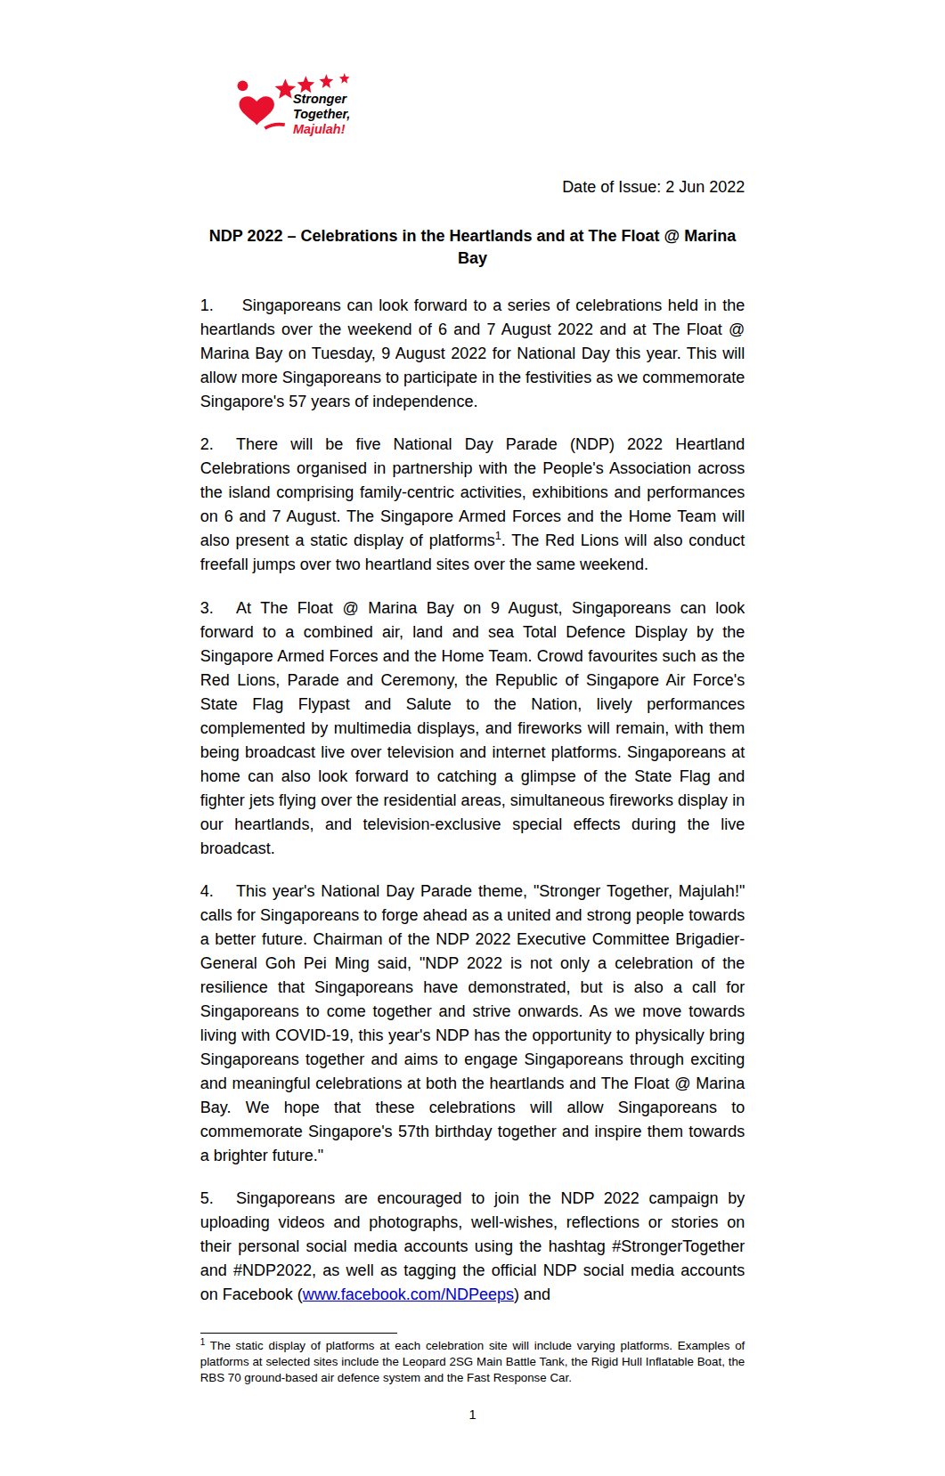Date of Issue: 2 Jun 2022
NDP 2022 – Celebrations in the Heartlands and at The Float @ Marina Bay
1. Singaporeans can look forward to a series of celebrations held in the heartlands over the weekend of 6 and 7 August 2022 and at The Float @ Marina Bay on Tuesday, 9 August 2022 for National Day this year. This will allow more Singaporeans to participate in the festivities as we commemorate Singapore's 57 years of independence.
2. There will be five National Day Parade (NDP) 2022 Heartland Celebrations organised in partnership with the People's Association across the island comprising family-centric activities, exhibitions and performances on 6 and 7 August. The Singapore Armed Forces and the Home Team will also present a static display of platforms1. The Red Lions will also conduct freefall jumps over two heartland sites over the same weekend.
3. At The Float @ Marina Bay on 9 August, Singaporeans can look forward to a combined air, land and sea Total Defence Display by the Singapore Armed Forces and the Home Team. Crowd favourites such as the Red Lions, Parade and Ceremony, the Republic of Singapore Air Force's State Flag Flypast and Salute to the Nation, lively performances complemented by multimedia displays, and fireworks will remain, with them being broadcast live over television and internet platforms. Singaporeans at home can also look forward to catching a glimpse of the State Flag and fighter jets flying over the residential areas, simultaneous fireworks display in our heartlands, and television-exclusive special effects during the live broadcast.
4. This year's National Day Parade theme, "Stronger Together, Majulah!" calls for Singaporeans to forge ahead as a united and strong people towards a better future. Chairman of the NDP 2022 Executive Committee Brigadier-General Goh Pei Ming said, "NDP 2022 is not only a celebration of the resilience that Singaporeans have demonstrated, but is also a call for Singaporeans to come together and strive onwards. As we move towards living with COVID-19, this year's NDP has the opportunity to physically bring Singaporeans together and aims to engage Singaporeans through exciting and meaningful celebrations at both the heartlands and The Float @ Marina Bay. We hope that these celebrations will allow Singaporeans to commemorate Singapore's 57th birthday together and inspire them towards a brighter future."
5. Singaporeans are encouraged to join the NDP 2022 campaign by uploading videos and photographs, well-wishes, reflections or stories on their personal social media accounts using the hashtag #StrongerTogether and #NDP2022, as well as tagging the official NDP social media accounts on Facebook (www.facebook.com/NDPeeps) and
1 The static display of platforms at each celebration site will include varying platforms. Examples of platforms at selected sites include the Leopard 2SG Main Battle Tank, the Rigid Hull Inflatable Boat, the RBS 70 ground-based air defence system and the Fast Response Car.
1